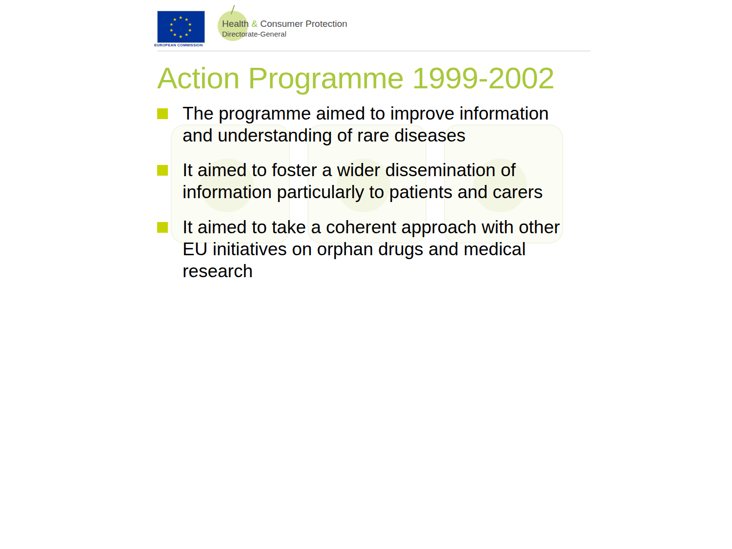★ ★ ★ ★ ★ ★ ★ ★ ★ ★
EUROPEAN COMMISSION
Health & Consumer Protection
Directorate-General
Action Programme 1999-2002
The programme aimed to improve information and understanding of rare diseases
It aimed to foster a wider dissemination of information particularly to patients and carers
It aimed to take a coherent approach with other EU initiatives on orphan drugs and medical research